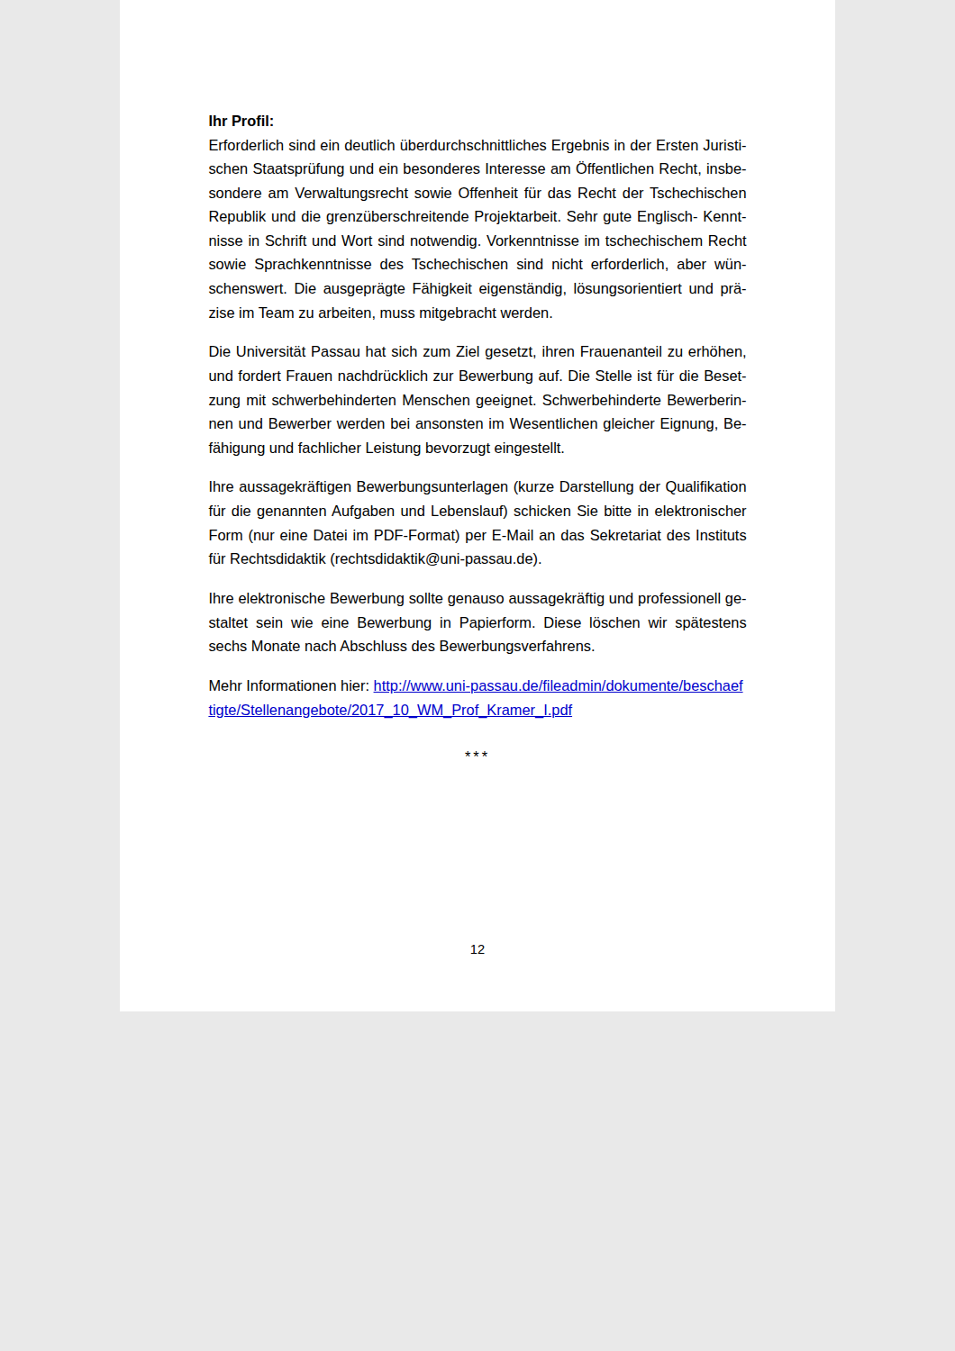Ihr Profil:
Erforderlich sind ein deutlich überdurchschnittliches Ergebnis in der Ersten Juristischen Staatsprüfung und ein besonderes Interesse am Öffentlichen Recht, insbesondere am Verwaltungsrecht sowie Offenheit für das Recht der Tschechischen Republik und die grenzüberschreitende Projektarbeit. Sehr gute Englisch- Kenntnisse in Schrift und Wort sind notwendig. Vorkenntnisse im tschechischem Recht sowie Sprachkenntnisse des Tschechischen sind nicht erforderlich, aber wünschenswert. Die ausgeprägte Fähigkeit eigenständig, lösungsorientiert und präzise im Team zu arbeiten, muss mitgebracht werden.
Die Universität Passau hat sich zum Ziel gesetzt, ihren Frauenanteil zu erhöhen, und fordert Frauen nachdrücklich zur Bewerbung auf. Die Stelle ist für die Besetzung mit schwerbehinderten Menschen geeignet. Schwerbehinderte Bewerberinnen und Bewerber werden bei ansonsten im Wesentlichen gleicher Eignung, Befähigung und fachlicher Leistung bevorzugt eingestellt.
Ihre aussagekräftigen Bewerbungsunterlagen (kurze Darstellung der Qualifikation für die genannten Aufgaben und Lebenslauf) schicken Sie bitte in elektronischer Form (nur eine Datei im PDF-Format) per E-Mail an das Sekretariat des Instituts für Rechtsdidaktik (rechtsdidaktik@uni-passau.de).
Ihre elektronische Bewerbung sollte genauso aussagekräftig und professionell gestaltet sein wie eine Bewerbung in Papierform. Diese löschen wir spätestens sechs Monate nach Abschluss des Bewerbungsverfahrens.
Mehr Informationen hier: http://www.uni-passau.de/fileadmin/dokumente/beschaeftigte/Stellenangebote/2017_10_WM_Prof_Kramer_I.pdf
***
12